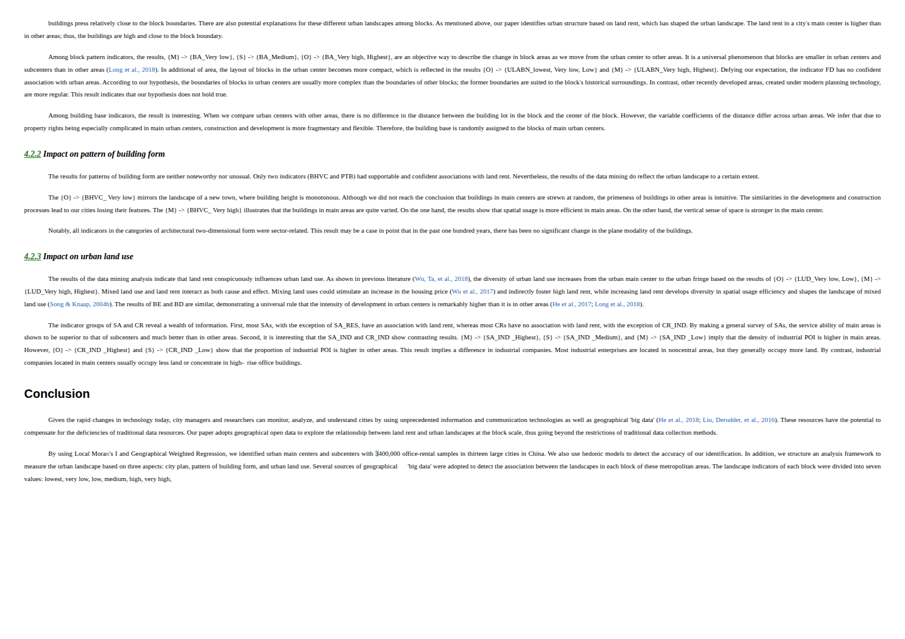buildings press relatively close to the block boundaries. There are also potential explanations for these different urban landscapes among blocks. As mentioned above, our paper identifies urban structure based on land rent, which has shaped the urban landscape. The land rent in a city's main center is higher than in other areas; thus, the buildings are high and close to the block boundary.
Among block pattern indicators, the results, {M} -> {BA_Very low}, {S} -> {BA_Medium}, {O} -> {BA_Very high, Highest}, are an objective way to describe the change in block areas as we move from the urban center to other areas. It is a universal phenomenon that blocks are smaller in urban centers and subcenters than in other areas (Long et al., 2018). In additional of area, the layout of blocks in the urban center becomes more compact, which is reflected in the results {O} -> {ULABN_lowest, Very low, Low} and {M} -> {ULABN_Very high, Highest}. Defying our expectation, the indicator FD has no confident association with urban areas. According to our hypothesis, the boundaries of blocks in urban centers are usually more complex than the boundaries of other blocks; the former boundaries are suited to the block's historical surroundings. In contrast, other recently developed areas, created under modern planning technology, are more regular. This result indicates that our hypothesis does not hold true.
Among building base indicators, the result is interesting. When we compare urban centers with other areas, there is no difference in the distance between the building lot in the block and the center of the block. However, the variable coefficients of the distance differ across urban areas. We infer that due to property rights being especially complicated in main urban centers, construction and development is more fragmentary and flexible. Therefore, the building base is randomly assigned to the blocks of main urban centers.
4.2.2 Impact on pattern of building form
The results for patterns of building form are neither noteworthy nor unusual. Only two indicators (BHVC and PTB) had supportable and confident associations with land rent. Nevertheless, the results of the data mining do reflect the urban landscape to a certain extent.
The {O} -> {BHVC_ Very low} mirrors the landscape of a new town, where building height is monotonous. Although we did not reach the conclusion that buildings in main centers are strewn at random, the primeness of buildings in other areas is intuitive. The similarities in the development and construction processes lead to our cities losing their features. The {M} -> {BHVC_ Very high} illustrates that the buildings in main areas are quite varied. On the one hand, the results show that spatial usage is more efficient in main areas. On the other hand, the vertical sense of space is stronger in the main center.
Notably, all indicators in the categories of architectural two-dimensional form were sector-related. This result may be a case in point that in the past one hundred years, there has been no significant change in the plane modality of the buildings.
4.2.3 Impact on urban land use
The results of the data mining analysis indicate that land rent conspicuously influences urban land use. As shown in previous literature (Wu, Ta, et al., 2018), the diversity of urban land use increases from the urban main center to the urban fringe based on the results of {O} -> {LUD_Very low, Low}, {M} -> {LUD_Very high, Highest}. Mixed land use and land rent interact as both cause and effect. Mixing land uses could stimulate an increase in the housing price (Wu et al., 2017) and indirectly foster high land rent, while increasing land rent develops diversity in spatial usage efficiency and shapes the landscape of mixed land use (Song & Knaap, 2004b). The results of BE and BD are similar, demonstrating a universal rule that the intensity of development in urban centers is remarkably higher than it is in other areas (He et al., 2017; Long et al., 2018).
The indicator groups of SA and CR reveal a wealth of information. First, most SAs, with the exception of SA_RES, have an association with land rent, whereas most CRs have no association with land rent, with the exception of CR_IND. By making a general survey of SAs, the service ability of main areas is shown to be superior to that of subcenters and much better than in other areas. Second, it is interesting that the SA_IND and CR_IND show contrasting results. {M} -> {SA_IND _Highest}, {S} -> {SA_IND _Medium}, and {M} -> {SA_IND _Low} imply that the density of industrial POI is higher in main areas. However, {O} -> {CR_IND _Highest} and {S} -> {CR_IND _Low} show that the proportion of industrial POI is higher in other areas. This result implies a difference in industrial companies. Most industrial enterprises are located in noncentral areas, but they generally occupy more land. By contrast, industrial companies located in main centers usually occupy less land or concentrate in high- rise office buildings.
Conclusion
Given the rapid changes in technology today, city managers and researchers can monitor, analyze, and understand cities by using unprecedented information and communication technologies as well as geographical 'big data' (He et al., 2018; Liu, Derudder, et al., 2016). These resources have the potential to compensate for the deficiencies of traditional data resources. Our paper adopts geographical open data to explore the relationship between land rent and urban landscapes at the block scale, thus going beyond the restrictions of traditional data collection methods.
By using Local Moran's I and Geographical Weighted Regression, we identified urban main centers and subcenters with 3400,000 office-rental samples in thirteen large cities in China. We also use hedonic models to detect the accuracy of our identification. In addition, we structure an analysis framework to measure the urban landscape based on three aspects: city plan, pattern of building form, and urban land use. Several sources of geographical 'big data' were adopted to detect the association between the landscapes in each block of these metropolitan areas. The landscape indicators of each block were divided into seven values: lowest, very low, low, medium, high, very high,